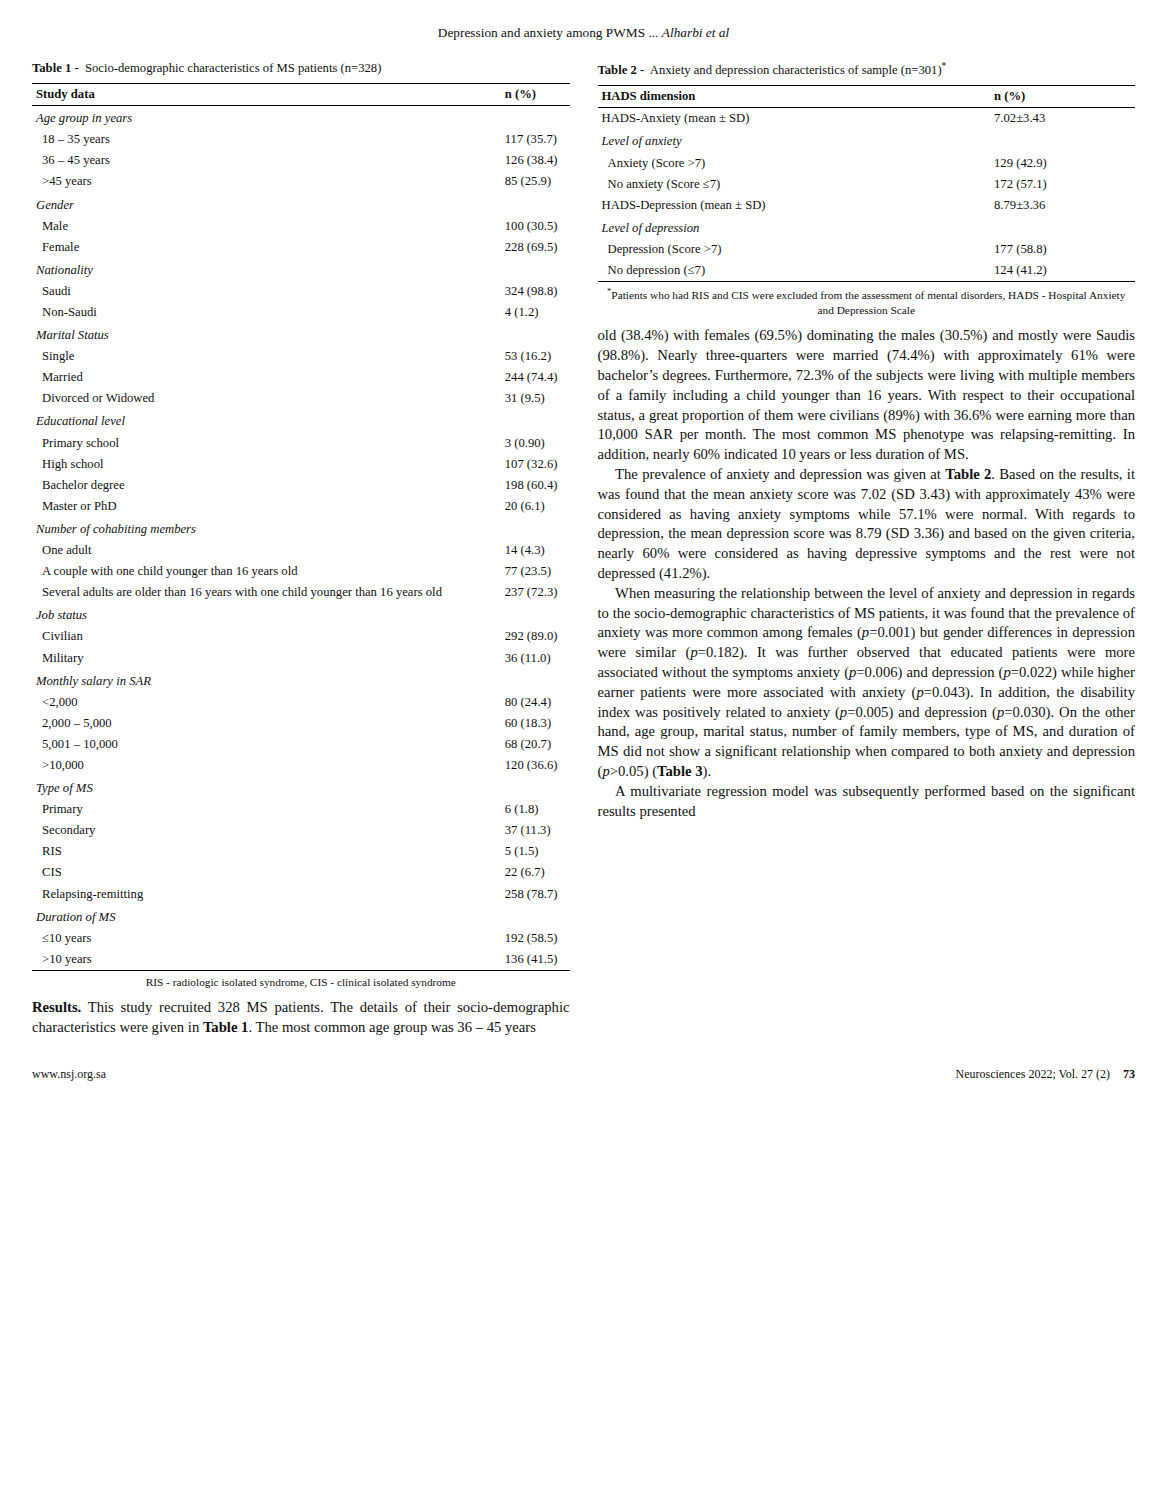Depression and anxiety among PWMS ... Alharbi et al
Table 1 - Socio-demographic characteristics of MS patients (n=328)
| Study data | n (%) |
| --- | --- |
| Age group in years |
| 18 – 35 years | 117 (35.7) |
| 36 – 45 years | 126 (38.4) |
| >45 years | 85 (25.9) |
| Gender |
| Male | 100 (30.5) |
| Female | 228 (69.5) |
| Nationality |
| Saudi | 324 (98.8) |
| Non-Saudi | 4 (1.2) |
| Marital Status |
| Single | 53 (16.2) |
| Married | 244 (74.4) |
| Divorced or Widowed | 31 (9.5) |
| Educational level |
| Primary school | 3 (0.90) |
| High school | 107 (32.6) |
| Bachelor degree | 198 (60.4) |
| Master or PhD | 20 (6.1) |
| Number of cohabiting members |
| One adult | 14 (4.3) |
| A couple with one child younger than 16 years old | 77 (23.5) |
| Several adults are older than 16 years with one child younger than 16 years old | 237 (72.3) |
| Job status |
| Civilian | 292 (89.0) |
| Military | 36 (11.0) |
| Monthly salary in SAR |
| <2,000 | 80 (24.4) |
| 2,000 – 5,000 | 60 (18.3) |
| 5,001 – 10,000 | 68 (20.7) |
| >10,000 | 120 (36.6) |
| Type of MS |
| Primary | 6 (1.8) |
| Secondary | 37 (11.3) |
| RIS | 5 (1.5) |
| CIS | 22 (6.7) |
| Relapsing-remitting | 258 (78.7) |
| Duration of MS |
| ≤10 years | 192 (58.5) |
| >10 years | 136 (41.5) |
| RIS - radiologic isolated syndrome, CIS - clinical isolated syndrome |
Results. This study recruited 328 MS patients. The details of their socio-demographic characteristics were given in Table 1. The most common age group was 36 – 45 years
Table 2 - Anxiety and depression characteristics of sample (n=301) *
| HADS dimension | n (%) |
| --- | --- |
| HADS-Anxiety (mean ± SD) | 7.02±3.43 |
| Level of anxiety |
| Anxiety (Score >7) | 129 (42.9) |
| No anxiety (Score ≤7) | 172 (57.1) |
| HADS-Depression (mean ± SD) | 8.79±3.36 |
| Level of depression |
| Depression (Score >7) | 177 (58.8) |
| No depression (≤7) | 124 (41.2) |
| * Patients who had RIS and CIS were excluded from the assessment of mental disorders, HADS - Hospital Anxiety and Depression Scale |
old (38.4%) with females (69.5%) dominating the males (30.5%) and mostly were Saudis (98.8%). Nearly three-quarters were married (74.4%) with approximately 61% were bachelor’s degrees. Furthermore, 72.3% of the subjects were living with multiple members of a family including a child younger than 16 years. With respect to their occupational status, a great proportion of them were civilians (89%) with 36.6% were earning more than 10,000 SAR per month. The most common MS phenotype was relapsing-remitting. In addition, nearly 60% indicated 10 years or less duration of MS.
The prevalence of anxiety and depression was given at Table 2. Based on the results, it was found that the mean anxiety score was 7.02 (SD 3.43) with approximately 43% were considered as having anxiety symptoms while 57.1% were normal. With regards to depression, the mean depression score was 8.79 (SD 3.36) and based on the given criteria, nearly 60% were considered as having depressive symptoms and the rest were not depressed (41.2%).
When measuring the relationship between the level of anxiety and depression in regards to the socio-demographic characteristics of MS patients, it was found that the prevalence of anxiety was more common among females (p=0.001) but gender differences in depression were similar (p=0.182). It was further observed that educated patients were more associated without the symptoms anxiety (p=0.006) and depression (p=0.022) while higher earner patients were more associated with anxiety (p=0.043). In addition, the disability index was positively related to anxiety (p=0.005) and depression (p=0.030). On the other hand, age group, marital status, number of family members, type of MS, and duration of MS did not show a significant relationship when compared to both anxiety and depression (p>0.05) (Table 3).
A multivariate regression model was subsequently performed based on the significant results presented
www.nsj.org.sa
Neurosciences 2022; Vol. 27 (2) 73